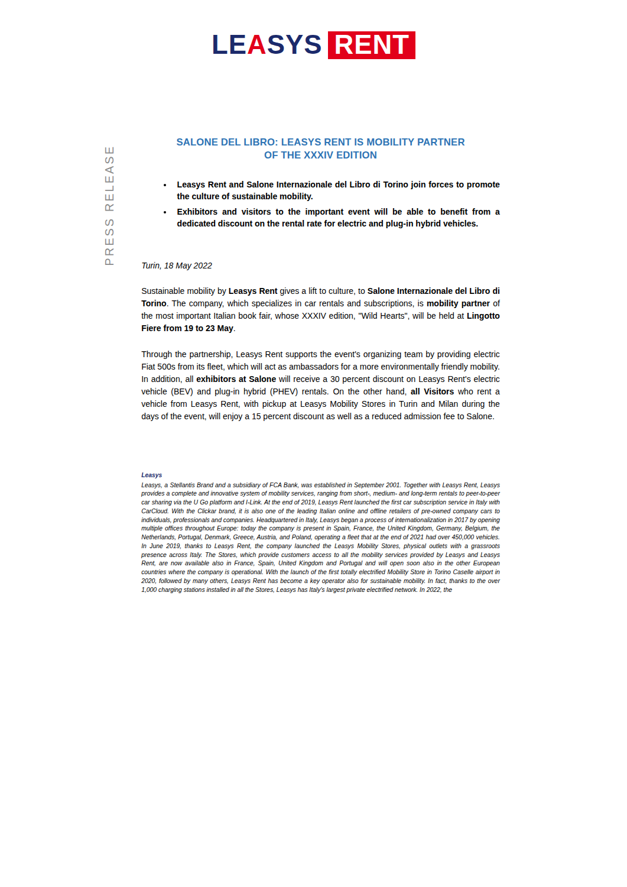LEASYS RENT
PRESS RELEASE
SALONE DEL LIBRO: LEASYS RENT IS MOBILITY PARTNER
OF THE XXXIV EDITION
Leasys Rent and Salone Internazionale del Libro di Torino join forces to promote the culture of sustainable mobility.
Exhibitors and visitors to the important event will be able to benefit from a dedicated discount on the rental rate for electric and plug-in hybrid vehicles.
Turin, 18 May 2022
Sustainable mobility by Leasys Rent gives a lift to culture, to Salone Internazionale del Libro di Torino. The company, which specializes in car rentals and subscriptions, is mobility partner of the most important Italian book fair, whose XXXIV edition, "Wild Hearts", will be held at Lingotto Fiere from 19 to 23 May.
Through the partnership, Leasys Rent supports the event's organizing team by providing electric Fiat 500s from its fleet, which will act as ambassadors for a more environmentally friendly mobility. In addition, all exhibitors at Salone will receive a 30 percent discount on Leasys Rent's electric vehicle (BEV) and plug-in hybrid (PHEV) rentals. On the other hand, all Visitors who rent a vehicle from Leasys Rent, with pickup at Leasys Mobility Stores in Turin and Milan during the days of the event, will enjoy a 15 percent discount as well as a reduced admission fee to Salone.
Leasys
Leasys, a Stellantis Brand and a subsidiary of FCA Bank, was established in September 2001. Together with Leasys Rent, Leasys provides a complete and innovative system of mobility services, ranging from short-, medium- and long-term rentals to peer-to-peer car sharing via the U Go platform and I-Link. At the end of 2019, Leasys Rent launched the first car subscription service in Italy with CarCloud. With the Clickar brand, it is also one of the leading Italian online and offline retailers of pre-owned company cars to individuals, professionals and companies. Headquartered in Italy, Leasys began a process of internationalization in 2017 by opening multiple offices throughout Europe: today the company is present in Spain, France, the United Kingdom, Germany, Belgium, the Netherlands, Portugal, Denmark, Greece, Austria, and Poland, operating a fleet that at the end of 2021 had over 450,000 vehicles. In June 2019, thanks to Leasys Rent, the company launched the Leasys Mobility Stores, physical outlets with a grassroots presence across Italy. The Stores, which provide customers access to all the mobility services provided by Leasys and Leasys Rent, are now available also in France, Spain, United Kingdom and Portugal and will open soon also in the other European countries where the company is operational. With the launch of the first totally electrified Mobility Store in Torino Caselle airport in 2020, followed by many others, Leasys Rent has become a key operator also for sustainable mobility. In fact, thanks to the over 1,000 charging stations installed in all the Stores, Leasys has Italy's largest private electrified network. In 2022, the